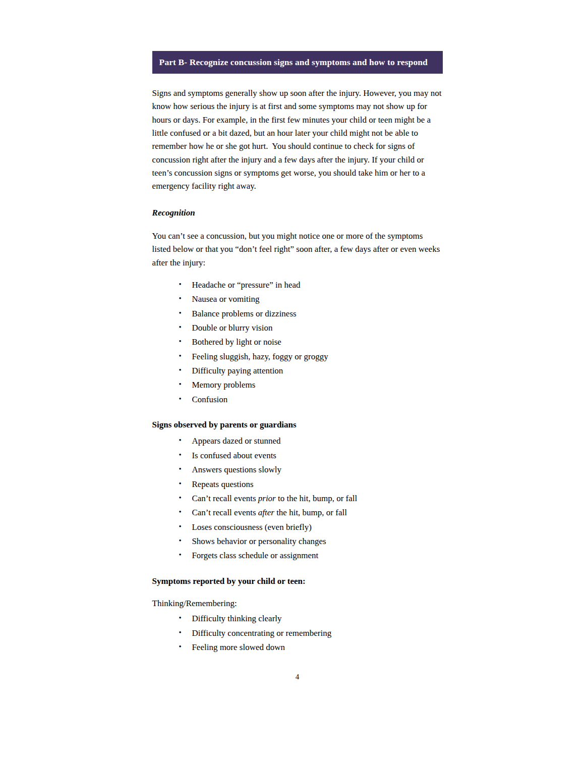Part B- Recognize concussion signs and symptoms and how to respond
Signs and symptoms generally show up soon after the injury. However, you may not know how serious the injury is at first and some symptoms may not show up for hours or days. For example, in the first few minutes your child or teen might be a little confused or a bit dazed, but an hour later your child might not be able to remember how he or she got hurt. You should continue to check for signs of concussion right after the injury and a few days after the injury. If your child or teen’s concussion signs or symptoms get worse, you should take him or her to a emergency facility right away.
Recognition
You can’t see a concussion, but you might notice one or more of the symptoms listed below or that you “don’t feel right” soon after, a few days after or even weeks after the injury:
Headache or “pressure” in head
Nausea or vomiting
Balance problems or dizziness
Double or blurry vision
Bothered by light or noise
Feeling sluggish, hazy, foggy or groggy
Difficulty paying attention
Memory problems
Confusion
Signs observed by parents or guardians
Appears dazed or stunned
Is confused about events
Answers questions slowly
Repeats questions
Can’t recall events prior to the hit, bump, or fall
Can’t recall events after the hit, bump, or fall
Loses consciousness (even briefly)
Shows behavior or personality changes
Forgets class schedule or assignment
Symptoms reported by your child or teen:
Thinking/Remembering:
Difficulty thinking clearly
Difficulty concentrating or remembering
Feeling more slowed down
4